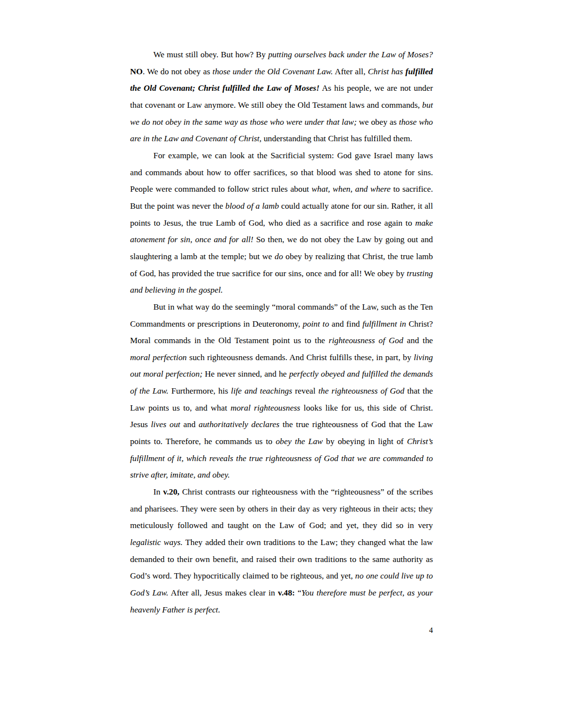We must still obey. But how? By putting ourselves back under the Law of Moses? NO. We do not obey as those under the Old Covenant Law. After all, Christ has fulfilled the Old Covenant; Christ fulfilled the Law of Moses! As his people, we are not under that covenant or Law anymore. We still obey the Old Testament laws and commands, but we do not obey in the same way as those who were under that law; we obey as those who are in the Law and Covenant of Christ, understanding that Christ has fulfilled them.
For example, we can look at the Sacrificial system: God gave Israel many laws and commands about how to offer sacrifices, so that blood was shed to atone for sins. People were commanded to follow strict rules about what, when, and where to sacrifice. But the point was never the blood of a lamb could actually atone for our sin. Rather, it all points to Jesus, the true Lamb of God, who died as a sacrifice and rose again to make atonement for sin, once and for all! So then, we do not obey the Law by going out and slaughtering a lamb at the temple; but we do obey by realizing that Christ, the true lamb of God, has provided the true sacrifice for our sins, once and for all! We obey by trusting and believing in the gospel.
But in what way do the seemingly “moral commands” of the Law, such as the Ten Commandments or prescriptions in Deuteronomy, point to and find fulfillment in Christ? Moral commands in the Old Testament point us to the righteousness of God and the moral perfection such righteousness demands. And Christ fulfills these, in part, by living out moral perfection; He never sinned, and he perfectly obeyed and fulfilled the demands of the Law. Furthermore, his life and teachings reveal the righteousness of God that the Law points us to, and what moral righteousness looks like for us, this side of Christ. Jesus lives out and authoritatively declares the true righteousness of God that the Law points to. Therefore, he commands us to obey the Law by obeying in light of Christ’s fulfillment of it, which reveals the true righteousness of God that we are commanded to strive after, imitate, and obey.
In v.20, Christ contrasts our righteousness with the “righteousness” of the scribes and pharisees. They were seen by others in their day as very righteous in their acts; they meticulously followed and taught on the Law of God; and yet, they did so in very legalistic ways. They added their own traditions to the Law; they changed what the law demanded to their own benefit, and raised their own traditions to the same authority as God’s word. They hypocritically claimed to be righteous, and yet, no one could live up to God’s Law. After all, Jesus makes clear in v.48: “You therefore must be perfect, as your heavenly Father is perfect.
4